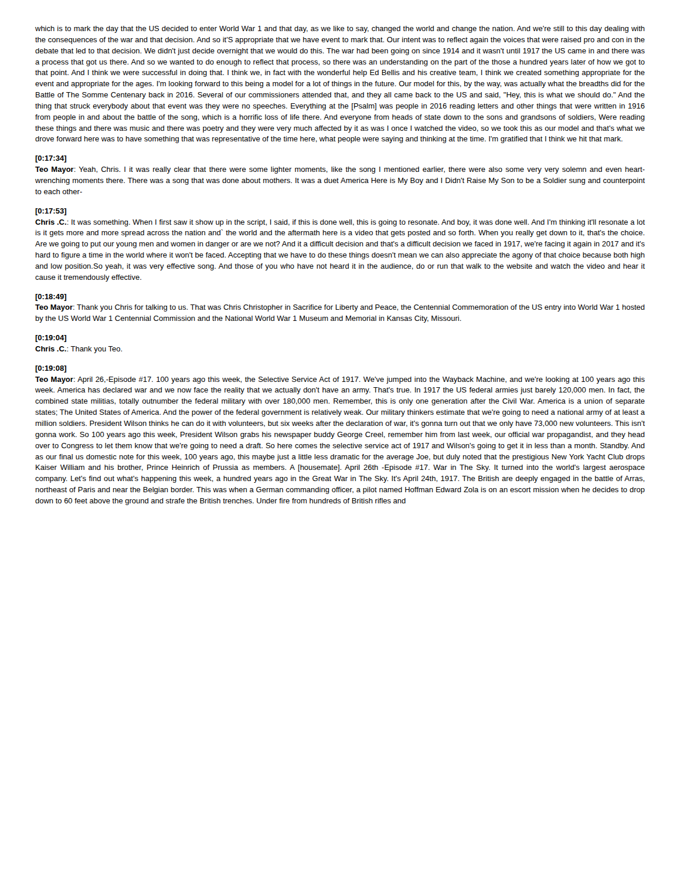which is to mark the day that the US decided to enter World War 1 and that day, as we like to say, changed the world and change the nation. And we're still to this day dealing with the consequences of the war and that decision. And so it'S appropriate that we have event to mark that. Our intent was to reflect again the voices that were raised pro and con in the debate that led to that decision. We didn't just decide overnight that we would do this. The war had been going on since 1914 and it wasn't until 1917 the US came in and there was a process that got us there. And so we wanted to do enough to reflect that process, so there was an understanding on the part of the those a hundred years later of how we got to that point. And I think we were successful in doing that. I think we, in fact with the wonderful help Ed Bellis and his creative team, I think we created something appropriate for the event and appropriate for the ages. I'm looking forward to this being a model for a lot of things in the future. Our model for this, by the way, was actually what the breadths did for the Battle of The Somme Centenary back in 2016. Several of our commissioners attended that, and they all came back to the US and said, "Hey, this is what we should do." And the thing that struck everybody about that event was they were no speeches. Everything at the [Psalm] was people in 2016 reading letters and other things that were written in 1916 from people in and about the battle of the song, which is a horrific loss of life there. And everyone from heads of state down to the sons and grandsons of soldiers, Were reading these things and there was music and there was poetry and they were very much affected by it as was I once I watched the video, so we took this as our model and that's what we drove forward here was to have something that was representative of the time here, what people were saying and thinking at the time. I'm gratified that I think we hit that mark.
[0:17:34]
Teo Mayor: Yeah, Chris. I it was really clear that there were some lighter moments, like the song I mentioned earlier, there were also some very very solemn and even heart-wrenching moments there. There was a song that was done about mothers. It was a duet America Here is My Boy and I Didn't Raise My Son to be a Soldier sung and counterpoint to each other-
[0:17:53]
Chris .C.: It was something. When I first saw it show up in the script, I said, if this is done well, this is going to resonate. And boy, it was done well. And I'm thinking it'll resonate a lot is it gets more and more spread across the nation and` the world and the aftermath here is a video that gets posted and so forth. When you really get down to it, that's the choice. Are we going to put our young men and women in danger or are we not? And it a difficult decision and that's a difficult decision we faced in 1917, we're facing it again in 2017 and it's hard to figure a time in the world where it won't be faced. Accepting that we have to do these things doesn't mean we can also appreciate the agony of that choice because both high and low position.So yeah, it was very effective song. And those of you who have not heard it in the audience, do or run that walk to the website and watch the video and hear it cause it tremendously effective.
[0:18:49]
Teo Mayor: Thank you Chris for talking to us. That was Chris Christopher in Sacrifice for Liberty and Peace, the Centennial Commemoration of the US entry into World War 1 hosted by the US World War 1 Centennial Commission and the National World War 1 Museum and Memorial in Kansas City, Missouri.
[0:19:04]
Chris .C.: Thank you Teo.
[0:19:08]
Teo Mayor: April 26,-Episode #17. 100 years ago this week, the Selective Service Act of 1917. We've jumped into the Wayback Machine, and we're looking at 100 years ago this week. America has declared war and we now face the reality that we actually don't have an army. That's true. In 1917 the US federal armies just barely 120,000 men. In fact, the combined state militias, totally outnumber the federal military with over 180,000 men. Remember, this is only one generation after the Civil War. America is a union of separate states; The United States of America. And the power of the federal government is relatively weak. Our military thinkers estimate that we're going to need a national army of at least a million soldiers. President Wilson thinks he can do it with volunteers, but six weeks after the declaration of war, it's gonna turn out that we only have 73,000 new volunteers. This isn't gonna work. So 100 years ago this week, President Wilson grabs his newspaper buddy George Creel, remember him from last week, our official war propagandist, and they head over to Congress to let them know that we're going to need a draft. So here comes the selective service act of 1917 and Wilson's going to get it in less than a month. Standby. And as our final us domestic note for this week, 100 years ago, this maybe just a little less dramatic for the average Joe, but duly noted that the prestigious New York Yacht Club drops Kaiser William and his brother, Prince Heinrich of Prussia as members. A [housemate]. April 26th -Episode #17. War in The Sky. It turned into the world's largest aerospace company. Let's find out what's happening this week, a hundred years ago in the Great War in The Sky. It's April 24th, 1917. The British are deeply engaged in the battle of Arras, northeast of Paris and near the Belgian border. This was when a German commanding officer, a pilot named Hoffman Edward Zola is on an escort mission when he decides to drop down to 60 feet above the ground and strafe the British trenches. Under fire from hundreds of British rifles and